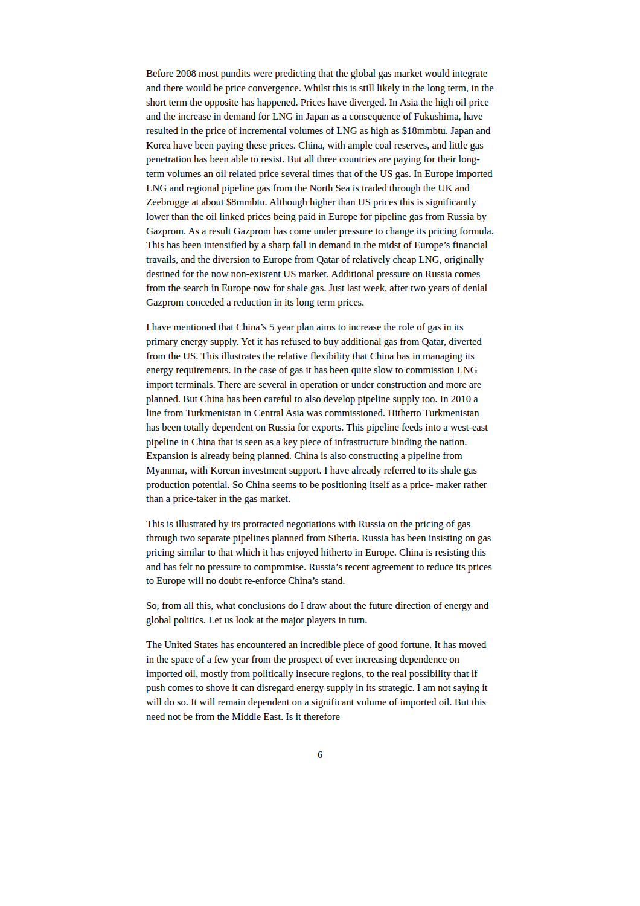Before 2008 most pundits were predicting that the global gas market would integrate and there would be price convergence. Whilst this is still likely in the long term, in the short term the opposite has happened. Prices have diverged. In Asia the high oil price and the increase in demand for LNG in Japan as a consequence of Fukushima, have resulted in the price of incremental volumes of LNG as high as $18mmbtu. Japan and Korea have been paying these prices. China, with ample coal reserves, and little gas penetration has been able to resist. But all three countries are paying for their long- term volumes an oil related price several times that of the US gas. In Europe imported LNG and regional pipeline gas from the North Sea is traded through the UK and Zeebrugge at about $8mmbtu. Although higher than US prices this is significantly lower than the oil linked prices being paid in Europe for pipeline gas from Russia by Gazprom. As a result Gazprom has come under pressure to change its pricing formula. This has been intensified by a sharp fall in demand in the midst of Europe’s financial travails, and the diversion to Europe from Qatar of relatively cheap LNG, originally destined for the now non-existent US market. Additional pressure on Russia comes from the search in Europe now for shale gas. Just last week, after two years of denial Gazprom conceded a reduction in its long term prices.
I have mentioned that China’s 5 year plan aims to increase the role of gas in its primary energy supply. Yet it has refused to buy additional gas from Qatar, diverted from the US. This illustrates the relative flexibility that China has in managing its energy requirements. In the case of gas it has been quite slow to commission LNG import terminals. There are several in operation or under construction and more are planned. But China has been careful to also develop pipeline supply too. In 2010 a line from Turkmenistan in Central Asia was commissioned. Hitherto Turkmenistan has been totally dependent on Russia for exports. This pipeline feeds into a west-east pipeline in China that is seen as a key piece of infrastructure binding the nation. Expansion is already being planned. China is also constructing a pipeline from Myanmar, with Korean investment support. I have already referred to its shale gas production potential. So China seems to be positioning itself as a price- maker rather than a price-taker in the gas market.
This is illustrated by its protracted negotiations with Russia on the pricing of gas through two separate pipelines planned from Siberia. Russia has been insisting on gas pricing similar to that which it has enjoyed hitherto in Europe. China is resisting this and has felt no pressure to compromise. Russia’s recent agreement to reduce its prices to Europe will no doubt re-enforce China’s stand.
So, from all this, what conclusions do I draw about the future direction of energy and global politics. Let us look at the major players in turn.
The United States has encountered an incredible piece of good fortune. It has moved in the space of a few year from the prospect of ever increasing dependence on imported oil, mostly from politically insecure regions, to the real possibility that if push comes to shove it can disregard energy supply in its strategic. I am not saying it will do so. It will remain dependent on a significant volume of imported oil. But this need not be from the Middle East. Is it therefore
6